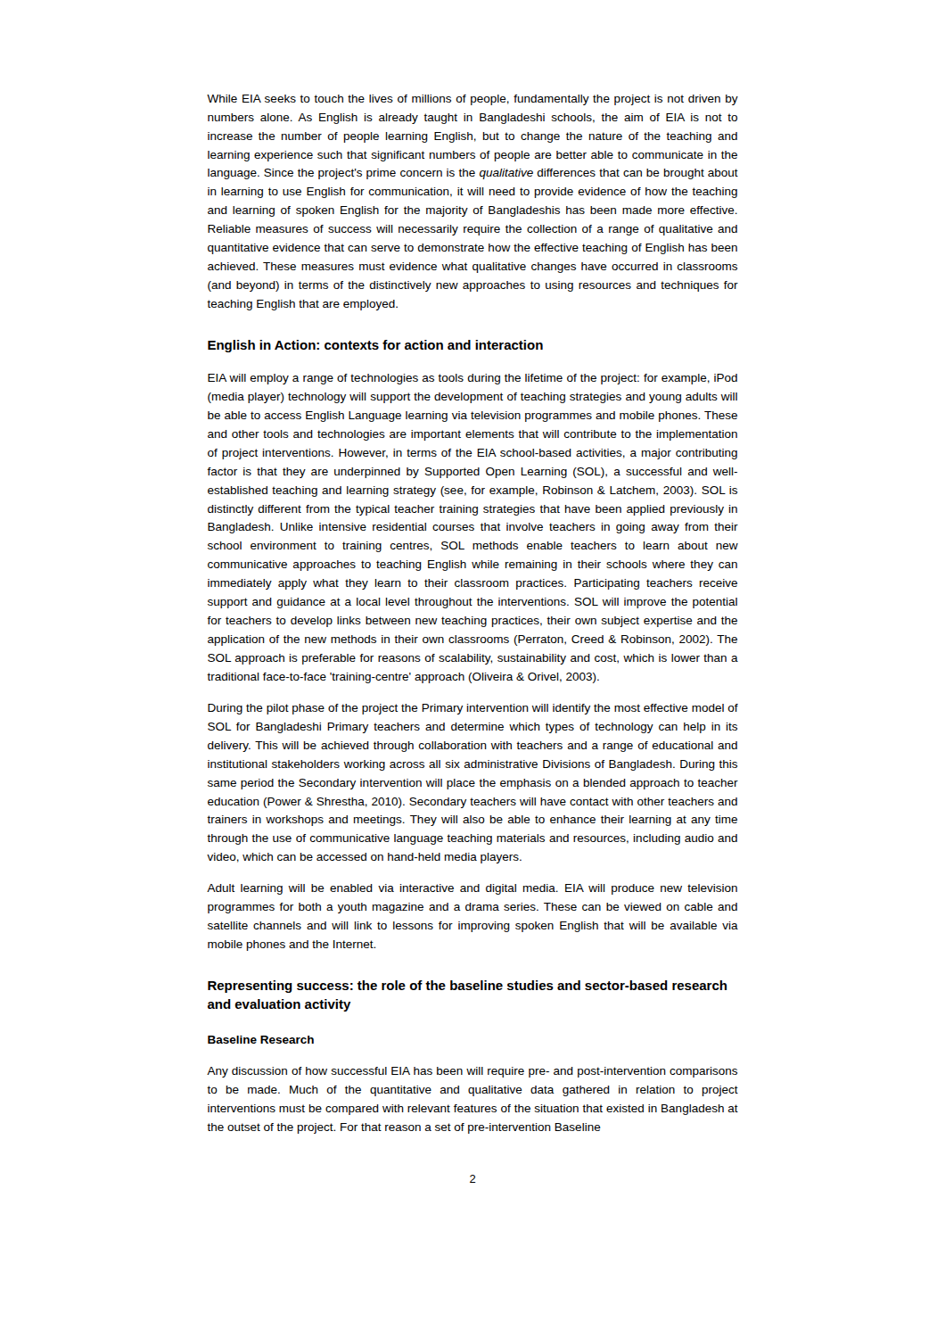While EIA seeks to touch the lives of millions of people, fundamentally the project is not driven by numbers alone. As English is already taught in Bangladeshi schools, the aim of EIA is not to increase the number of people learning English, but to change the nature of the teaching and learning experience such that significant numbers of people are better able to communicate in the language. Since the project's prime concern is the qualitative differences that can be brought about in learning to use English for communication, it will need to provide evidence of how the teaching and learning of spoken English for the majority of Bangladeshis has been made more effective. Reliable measures of success will necessarily require the collection of a range of qualitative and quantitative evidence that can serve to demonstrate how the effective teaching of English has been achieved. These measures must evidence what qualitative changes have occurred in classrooms (and beyond) in terms of the distinctively new approaches to using resources and techniques for teaching English that are employed.
English in Action: contexts for action and interaction
EIA will employ a range of technologies as tools during the lifetime of the project: for example, iPod (media player) technology will support the development of teaching strategies and young adults will be able to access English Language learning via television programmes and mobile phones. These and other tools and technologies are important elements that will contribute to the implementation of project interventions. However, in terms of the EIA school-based activities, a major contributing factor is that they are underpinned by Supported Open Learning (SOL), a successful and well-established teaching and learning strategy (see, for example, Robinson & Latchem, 2003). SOL is distinctly different from the typical teacher training strategies that have been applied previously in Bangladesh. Unlike intensive residential courses that involve teachers in going away from their school environment to training centres, SOL methods enable teachers to learn about new communicative approaches to teaching English while remaining in their schools where they can immediately apply what they learn to their classroom practices. Participating teachers receive support and guidance at a local level throughout the interventions. SOL will improve the potential for teachers to develop links between new teaching practices, their own subject expertise and the application of the new methods in their own classrooms (Perraton, Creed & Robinson, 2002). The SOL approach is preferable for reasons of scalability, sustainability and cost, which is lower than a traditional face-to-face 'training-centre' approach (Oliveira & Orivel, 2003).
During the pilot phase of the project the Primary intervention will identify the most effective model of SOL for Bangladeshi Primary teachers and determine which types of technology can help in its delivery. This will be achieved through collaboration with teachers and a range of educational and institutional stakeholders working across all six administrative Divisions of Bangladesh. During this same period the Secondary intervention will place the emphasis on a blended approach to teacher education (Power & Shrestha, 2010). Secondary teachers will have contact with other teachers and trainers in workshops and meetings. They will also be able to enhance their learning at any time through the use of communicative language teaching materials and resources, including audio and video, which can be accessed on hand-held media players.
Adult learning will be enabled via interactive and digital media. EIA will produce new television programmes for both a youth magazine and a drama series. These can be viewed on cable and satellite channels and will link to lessons for improving spoken English that will be available via mobile phones and the Internet.
Representing success: the role of the baseline studies and sector-based research and evaluation activity
Baseline Research
Any discussion of how successful EIA has been will require pre- and post-intervention comparisons to be made. Much of the quantitative and qualitative data gathered in relation to project interventions must be compared with relevant features of the situation that existed in Bangladesh at the outset of the project. For that reason a set of pre-intervention Baseline
2